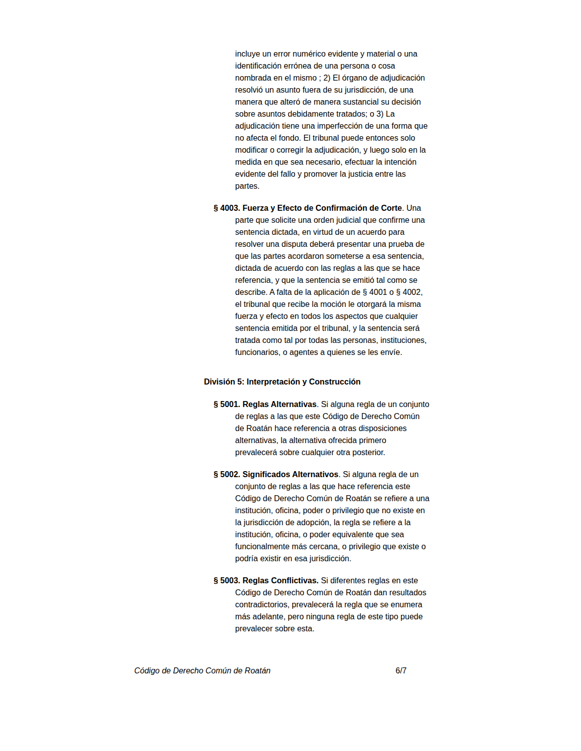incluye un error numérico evidente y material o una identificación errónea de una persona o cosa nombrada en el mismo ; 2) El órgano de adjudicación resolvió un asunto fuera de su jurisdicción, de una manera que alteró de manera sustancial su decisión sobre asuntos debidamente tratados; o 3) La adjudicación tiene una imperfección de una forma que no afecta el fondo. El tribunal puede entonces solo modificar o corregir la adjudicación, y luego solo en la medida en que sea necesario, efectuar la intención evidente del fallo y promover la justicia entre las partes.
§ 4003. Fuerza y Efecto de Confirmación de Corte. Una parte que solicite una orden judicial que confirme una sentencia dictada, en virtud de un acuerdo para resolver una disputa deberá presentar una prueba de que las partes acordaron someterse a esa sentencia, dictada de acuerdo con las reglas a las que se hace referencia, y que la sentencia se emitió tal como se describe. A falta de la aplicación de § 4001 o § 4002, el tribunal que recibe la moción le otorgará la misma fuerza y efecto en todos los aspectos que cualquier sentencia emitida por el tribunal, y la sentencia será tratada como tal por todas las personas, instituciones, funcionarios, o agentes a quienes se les envíe.
División 5: Interpretación y Construcción
§ 5001. Reglas Alternativas. Si alguna regla de un conjunto de reglas a las que este Código de Derecho Común de Roatán hace referencia a otras disposiciones alternativas, la alternativa ofrecida primero prevalecerá sobre cualquier otra posterior.
§ 5002. Significados Alternativos. Si alguna regla de un conjunto de reglas a las que hace referencia este Código de Derecho Común de Roatán se refiere a una institución, oficina, poder o privilegio que no existe en la jurisdicción de adopción, la regla se refiere a la institución, oficina, o poder equivalente que sea funcionalmente más cercana, o privilegio que existe o podría existir en esa jurisdicción.
§ 5003. Reglas Conflictivas. Si diferentes reglas en este Código de Derecho Común de Roatán dan resultados contradictorios, prevalecerá la regla que se enumera más adelante, pero ninguna regla de este tipo puede prevalecer sobre esta.
Código de Derecho Común de Roatán 6/7